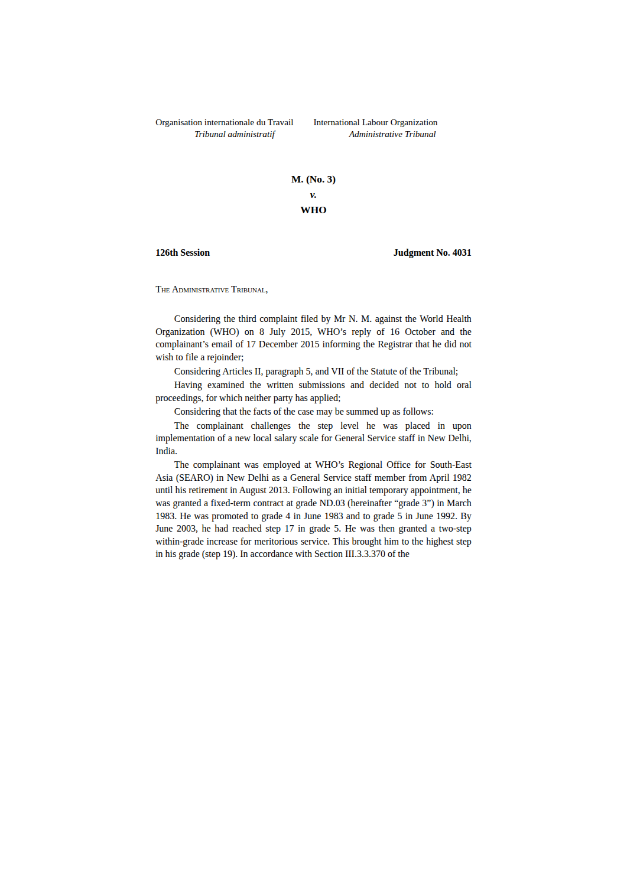| Organisation internationale du Travail Tribunal administratif | International Labour Organization Administrative Tribunal |
M. (No. 3)
v.
WHO
126th Session Judgment No. 4031
The Administrative Tribunal,
Considering the third complaint filed by Mr N. M. against the World Health Organization (WHO) on 8 July 2015, WHO’s reply of 16 October and the complainant’s email of 17 December 2015 informing the Registrar that he did not wish to file a rejoinder;
Considering Articles II, paragraph 5, and VII of the Statute of the Tribunal;
Having examined the written submissions and decided not to hold oral proceedings, for which neither party has applied;
Considering that the facts of the case may be summed up as follows:
The complainant challenges the step level he was placed in upon implementation of a new local salary scale for General Service staff in New Delhi, India.
The complainant was employed at WHO’s Regional Office for South-East Asia (SEARO) in New Delhi as a General Service staff member from April 1982 until his retirement in August 2013. Following an initial temporary appointment, he was granted a fixed-term contract at grade ND.03 (hereinafter “grade 3”) in March 1983. He was promoted to grade 4 in June 1983 and to grade 5 in June 1992. By June 2003, he had reached step 17 in grade 5. He was then granted a two-step within-grade increase for meritorious service. This brought him to the highest step in his grade (step 19). In accordance with Section III.3.3.370 of the